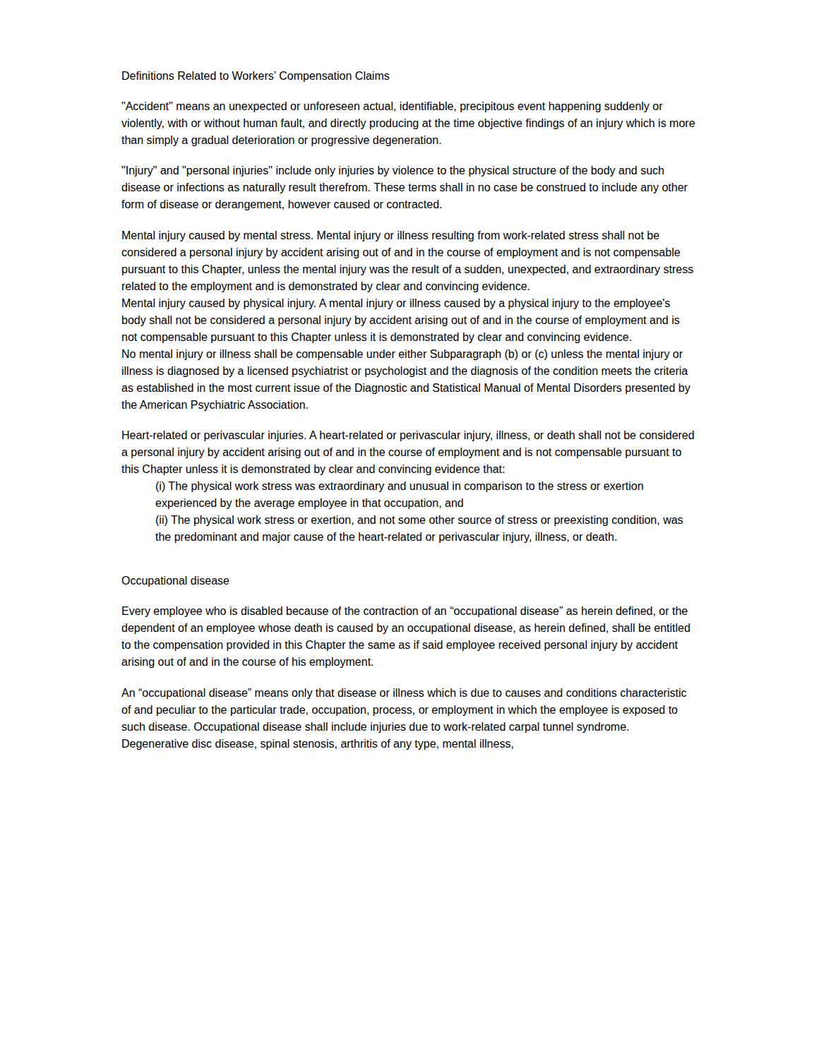Definitions Related to Workers’ Compensation Claims
"Accident" means an unexpected or unforeseen actual, identifiable, precipitous event happening suddenly or violently, with or without human fault, and directly producing at the time objective findings of an injury which is more than simply a gradual deterioration or progressive degeneration.
"Injury" and "personal injuries" include only injuries by violence to the physical structure of the body and such disease or infections as naturally result therefrom. These terms shall in no case be construed to include any other form of disease or derangement, however caused or contracted.
Mental injury caused by mental stress. Mental injury or illness resulting from work-related stress shall not be considered a personal injury by accident arising out of and in the course of employment and is not compensable pursuant to this Chapter, unless the mental injury was the result of a sudden, unexpected, and extraordinary stress related to the employment and is demonstrated by clear and convincing evidence.
Mental injury caused by physical injury. A mental injury or illness caused by a physical injury to the employee's body shall not be considered a personal injury by accident arising out of and in the course of employment and is not compensable pursuant to this Chapter unless it is demonstrated by clear and convincing evidence.
No mental injury or illness shall be compensable under either Subparagraph (b) or (c) unless the mental injury or illness is diagnosed by a licensed psychiatrist or psychologist and the diagnosis of the condition meets the criteria as established in the most current issue of the Diagnostic and Statistical Manual of Mental Disorders presented by the American Psychiatric Association.
Heart-related or perivascular injuries. A heart-related or perivascular injury, illness, or death shall not be considered a personal injury by accident arising out of and in the course of employment and is not compensable pursuant to this Chapter unless it is demonstrated by clear and convincing evidence that:
(i) The physical work stress was extraordinary and unusual in comparison to the stress or exertion experienced by the average employee in that occupation, and
(ii) The physical work stress or exertion, and not some other source of stress or preexisting condition, was the predominant and major cause of the heart-related or perivascular injury, illness, or death.
Occupational disease
Every employee who is disabled because of the contraction of an “occupational disease” as herein defined, or the dependent of an employee whose death is caused by an occupational disease, as herein defined, shall be entitled to the compensation provided in this Chapter the same as if said employee received personal injury by accident arising out of and in the course of his employment.
An “occupational disease” means only that disease or illness which is due to causes and conditions characteristic of and peculiar to the particular trade, occupation, process, or employment in which the employee is exposed to such disease. Occupational disease shall include injuries due to work-related carpal tunnel syndrome. Degenerative disc disease, spinal stenosis, arthritis of any type, mental illness,